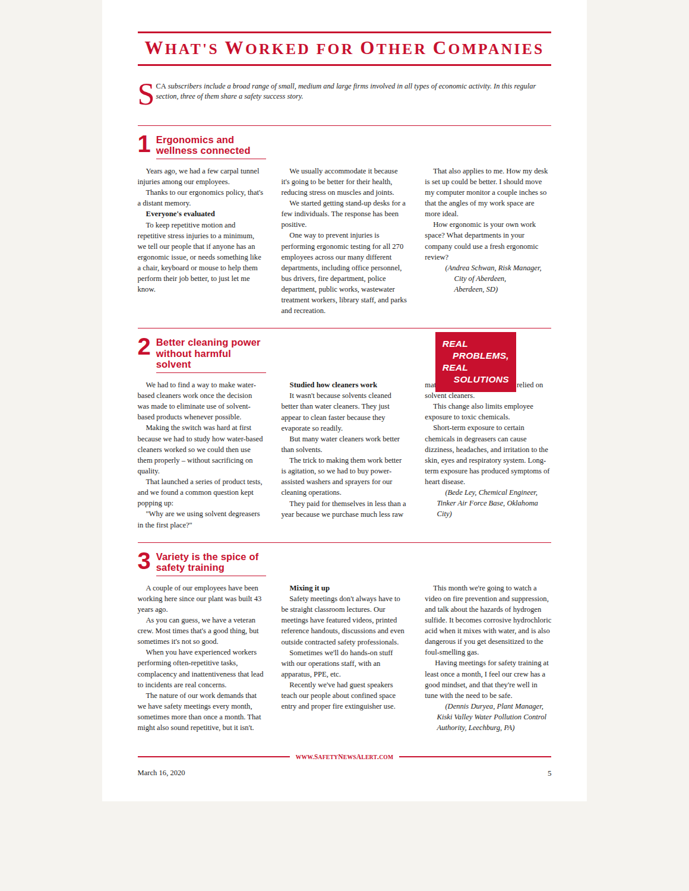WHAT'S WORKED FOR OTHER COMPANIES
SCA subscribers include a broad range of small, medium and large firms involved in all types of economic activity. In this regular section, three of them share a safety success story.
REAL PROBLEMS, REAL SOLUTIONS
1
Ergonomics and wellness connected
Years ago, we had a few carpal tunnel injuries among our employees.
Thanks to our ergonomics policy, that's a distant memory.
Everyone's evaluated
To keep repetitive motion and repetitive stress injuries to a minimum, we tell our people that if anyone has an ergonomic issue, or needs something like a chair, keyboard or mouse to help them perform their job better, to just let me know.
We usually accommodate it because it's going to be better for their health, reducing stress on muscles and joints.
We started getting stand-up desks for a few individuals. The response has been positive.
One way to prevent injuries is performing ergonomic testing for all 270 employees across our many different departments, including office personnel, bus drivers, fire department, police department, public works, wastewater treatment workers, library staff, and parks and recreation.
That also applies to me. How my desk is set up could be better. I should move my computer monitor a couple inches so that the angles of my work space are more ideal.
How ergonomic is your own work space? What departments in your company could use a fresh ergonomic review?
(Andrea Schwan, Risk Manager,City of Aberdeen, Aberdeen, SD)
2
Better cleaning power without harmful solvent
We had to find a way to make water-based cleaners work once the decision was made to eliminate use of solvent-based products whenever possible.
Making the switch was hard at first because we had to study how water-based cleaners worked so we could then use them properly – without sacrificing on quality.
That launched a series of product tests, and we found a common question kept popping up:
"Why are we using solvent degreasers in the first place?"
Studied how cleaners work
It wasn't because solvents cleaned better than water cleaners. They just appear to clean faster because they evaporate so readily.
But many water cleaners work better than solvents.
The trick to making them work better is agitation, so we had to buy power-assisted washers and sprayers for our cleaning operations.
They paid for themselves in less than a year because we purchase much less raw material than we did when we relied on solvent cleaners.
This change also limits employee exposure to toxic chemicals.
Short-term exposure to certain chemicals in degreasers can cause dizziness, headaches, and irritation to the skin, eyes and respiratory system. Long-term exposure has produced symptoms of heart disease.
(Bede Ley, Chemical Engineer, Tinker Air Force Base, Oklahoma City)
3
Variety is the spice of safety training
A couple of our employees have been working here since our plant was built 43 years ago.
As you can guess, we have a veteran crew. Most times that's a good thing, but sometimes it's not so good.
When you have experienced workers performing often-repetitive tasks, complacency and inattentiveness that lead to incidents are real concerns.
The nature of our work demands that we have safety meetings every month, sometimes more than once a month. That might also sound repetitive, but it isn't.
Mixing it up
Safety meetings don't always have to be straight classroom lectures. Our meetings have featured videos, printed reference handouts, discussions and even outside contracted safety professionals.
Sometimes we'll do hands-on stuff with our operations staff, with an apparatus, PPE, etc.
Recently we've had guest speakers teach our people about confined space entry and proper fire extinguisher use.
This month we're going to watch a video on fire prevention and suppression, and talk about the hazards of hydrogen sulfide. It becomes corrosive hydrochloric acid when it mixes with water, and is also dangerous if you get desensitized to the foul-smelling gas.
Having meetings for safety training at least once a month, I feel our crew has a good mindset, and that they're well in tune with the need to be safe.
(Dennis Duryea, Plant Manager, Kiski Valley Water Pollution Control Authority, Leechburg, PA)
WWW. SAFETYNEWSALERT.COM
March 16, 2020
5